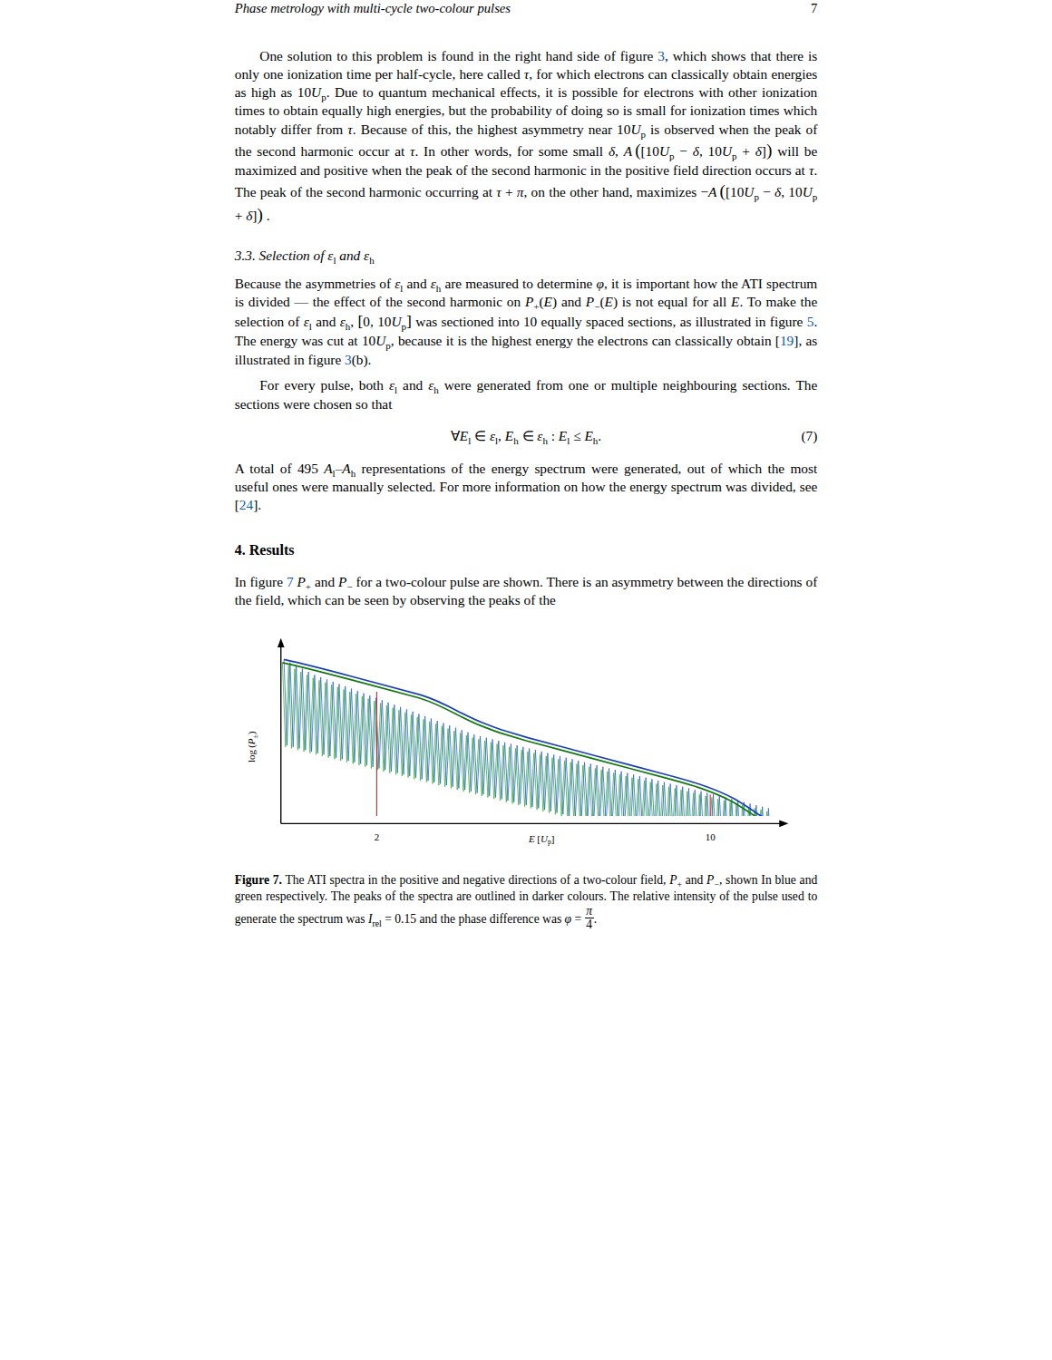Phase metrology with multi-cycle two-colour pulses 7
One solution to this problem is found in the right hand side of figure 3, which shows that there is only one ionization time per half-cycle, here called τ, for which electrons can classically obtain energies as high as 10Up. Due to quantum mechanical effects, it is possible for electrons with other ionization times to obtain equally high energies, but the probability of doing so is small for ionization times which notably differ from τ. Because of this, the highest asymmetry near 10Up is observed when the peak of the second harmonic occur at τ. In other words, for some small δ, A ([10Up − δ, 10Up + δ]) will be maximized and positive when the peak of the second harmonic in the positive field direction occurs at τ. The peak of the second harmonic occurring at τ + π, on the other hand, maximizes −A ([10Up − δ, 10Up + δ]) .
3.3. Selection of εl and εh
Because the asymmetries of εl and εh are measured to determine φ, it is important how the ATI spectrum is divided — the effect of the second harmonic on P+(E) and P−(E) is not equal for all E. To make the selection of εl and εh, [0, 10Up] was sectioned into 10 equally spaced sections, as illustrated in figure 5. The energy was cut at 10Up, because it is the highest energy the electrons can classically obtain [19], as illustrated in figure 3(b).
For every pulse, both εl and εh were generated from one or multiple neighbouring sections. The sections were chosen so that
∀El ∈ εl, Eh ∈ εh : El ≤ Eh.
(7)
A total of 495 Al–Ah representations of the energy spectrum were generated, out of which the most useful ones were manually selected. For more information on how the energy spectrum was divided, see [24].
4. Results
In figure 7 P+ and P− for a two-colour pulse are shown. There is an asymmetry between the directions of the field, which can be seen by observing the peaks of the
log (P±) 2 10 E [Up]
Figure 7. The ATI spectra in the positive and negative directions of a two-colour field, P+ and P−, shown In blue and green respectively. The peaks of the spectra are outlined in darker colours. The relative intensity of the pulse used to generate the spectrum was Irel = 0.15 and the phase difference was φ = π 4.